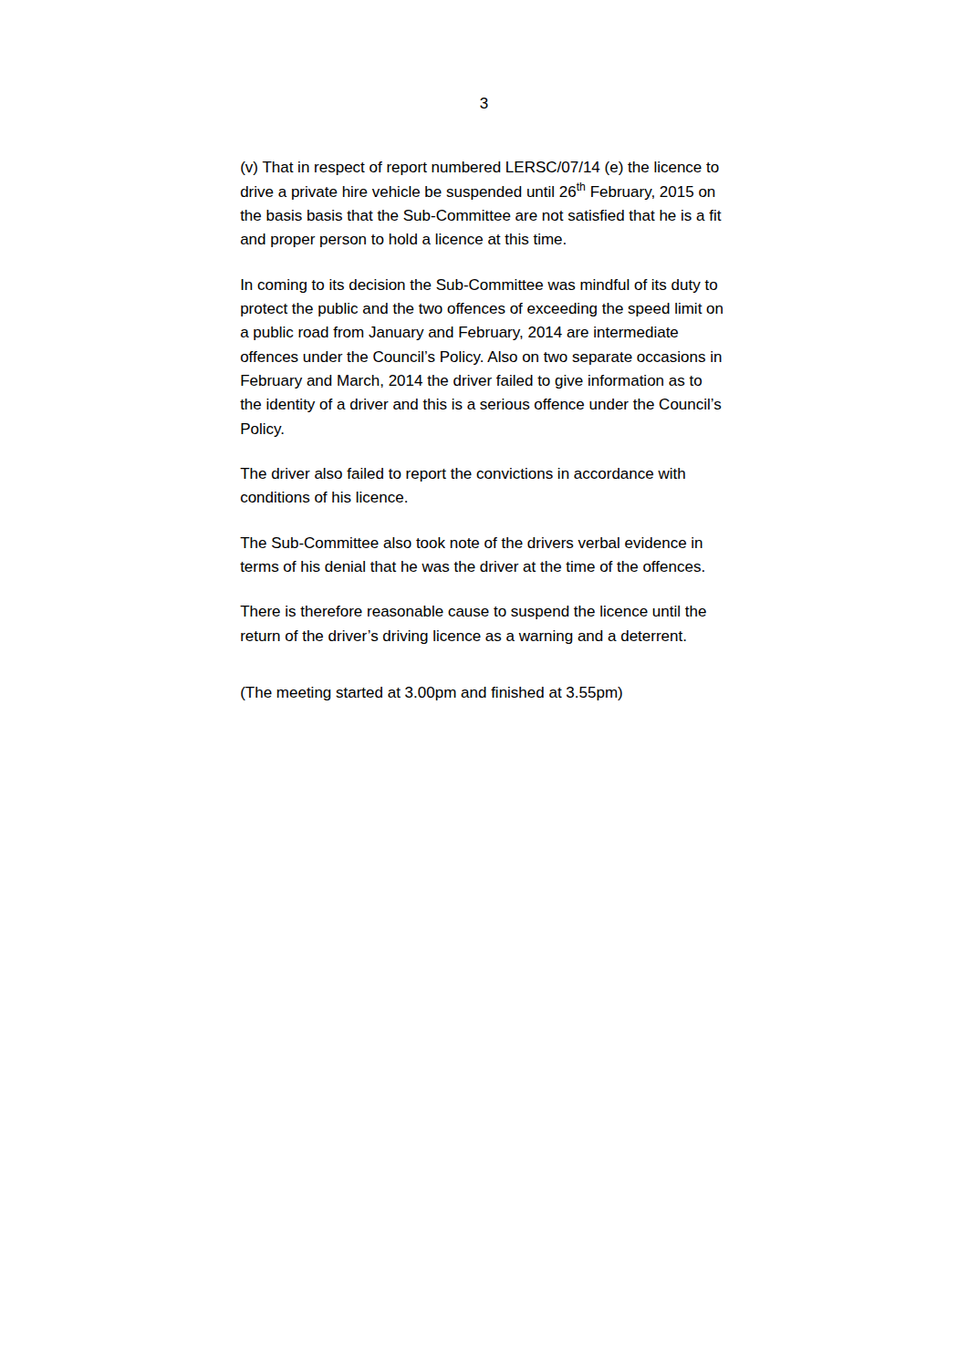3
(v) That in respect of report numbered LERSC/07/14 (e) the licence to drive a private hire vehicle be suspended until 26th February, 2015 on the basis basis that the Sub-Committee are not satisfied that he is a fit and proper person to hold a licence at this time.
In coming to its decision the Sub-Committee was mindful of its duty to protect the public and the two offences of exceeding the speed limit on a public road from January and February, 2014 are intermediate offences under the Council’s Policy. Also on two separate occasions in February and March, 2014 the driver failed to give information as to the identity of a driver and this is a serious offence under the Council’s Policy.
The driver also failed to report the convictions in accordance with conditions of his licence.
The Sub-Committee also took note of the drivers verbal evidence in terms of his denial that he was the driver at the time of the offences.
There is therefore reasonable cause to suspend the licence until the return of the driver’s driving licence as a warning and a deterrent.
(The meeting started at 3.00pm and finished at 3.55pm)